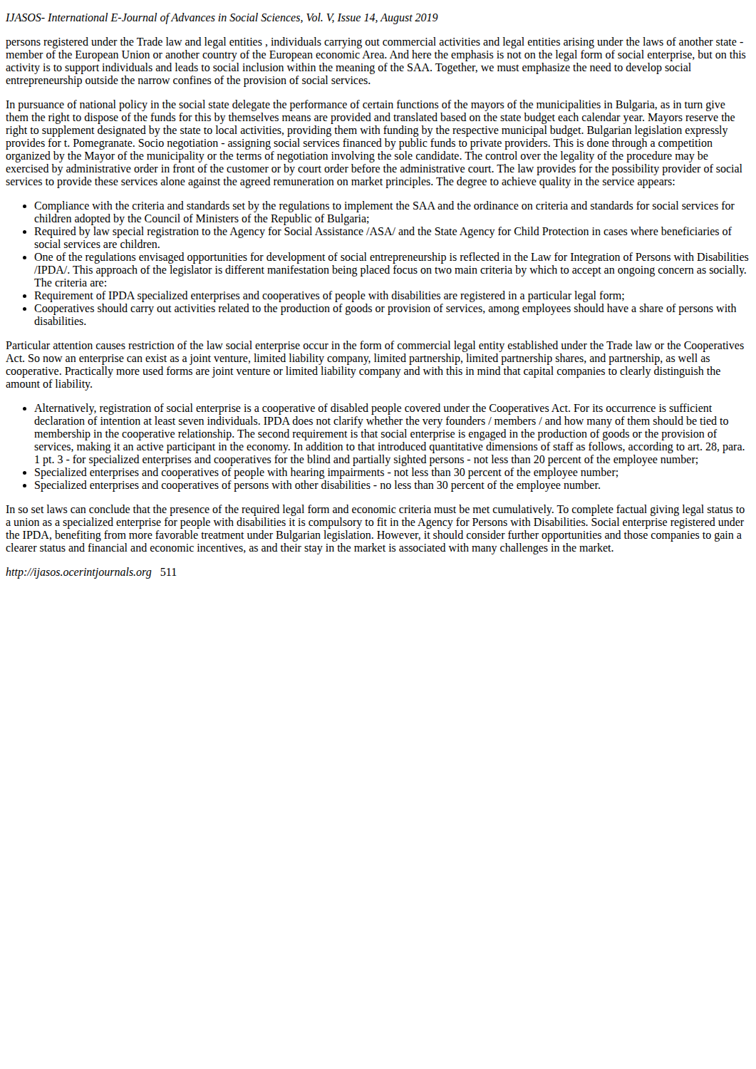IJASOS- International E-Journal of Advances in Social Sciences, Vol. V, Issue 14, August 2019
persons registered under the Trade law and legal entities , individuals carrying out commercial activities and legal entities arising under the laws of another state - member of the European Union or another country of the European economic Area. And here the emphasis is not on the legal form of social enterprise, but on this activity is to support individuals and leads to social inclusion within the meaning of the SAA. Together, we must emphasize the need to develop social entrepreneurship outside the narrow confines of the provision of social services.
In pursuance of national policy in the social state delegate the performance of certain functions of the mayors of the municipalities in Bulgaria, as in turn give them the right to dispose of the funds for this by themselves means are provided and translated based on the state budget each calendar year. Mayors reserve the right to supplement designated by the state to local activities, providing them with funding by the respective municipal budget. Bulgarian legislation expressly provides for t. Pomegranate. Socio negotiation - assigning social services financed by public funds to private providers. This is done through a competition organized by the Mayor of the municipality or the terms of negotiation involving the sole candidate. The control over the legality of the procedure may be exercised by administrative order in front of the customer or by court order before the administrative court. The law provides for the possibility provider of social services to provide these services alone against the agreed remuneration on market principles. The degree to achieve quality in the service appears:
Compliance with the criteria and standards set by the regulations to implement the SAA and the ordinance on criteria and standards for social services for children adopted by the Council of Ministers of the Republic of Bulgaria;
Required by law special registration to the Agency for Social Assistance /ASA/ and the State Agency for Child Protection in cases where beneficiaries of social services are children.
One of the regulations envisaged opportunities for development of social entrepreneurship is reflected in the Law for Integration of Persons with Disabilities /IPDA/. This approach of the legislator is different manifestation being placed focus on two main criteria by which to accept an ongoing concern as socially. The criteria are:
Requirement of IPDA specialized enterprises and cooperatives of people with disabilities are registered in a particular legal form;
Cooperatives should carry out activities related to the production of goods or provision of services, among employees should have a share of persons with disabilities.
Particular attention causes restriction of the law social enterprise occur in the form of commercial legal entity established under the Trade law or the Cooperatives Act. So now an enterprise can exist as a joint venture, limited liability company, limited partnership, limited partnership shares, and partnership, as well as cooperative. Practically more used forms are joint venture or limited liability company and with this in mind that capital companies to clearly distinguish the amount of liability.
Alternatively, registration of social enterprise is a cooperative of disabled people covered under the Cooperatives Act. For its occurrence is sufficient declaration of intention at least seven individuals. IPDA does not clarify whether the very founders / members / and how many of them should be tied to membership in the cooperative relationship. The second requirement is that social enterprise is engaged in the production of goods or the provision of services, making it an active participant in the economy. In addition to that introduced quantitative dimensions of staff as follows, according to art. 28, para. 1 pt. 3 - for specialized enterprises and cooperatives for the blind and partially sighted persons - not less than 20 percent of the employee number;
Specialized enterprises and cooperatives of people with hearing impairments - not less than 30 percent of the employee number;
Specialized enterprises and cooperatives of persons with other disabilities - no less than 30 percent of the employee number.
In so set laws can conclude that the presence of the required legal form and economic criteria must be met cumulatively. To complete factual giving legal status to a union as a specialized enterprise for people with disabilities it is compulsory to fit in the Agency for Persons with Disabilities. Social enterprise registered under the IPDA, benefiting from more favorable treatment under Bulgarian legislation. However, it should consider further opportunities and those companies to gain a clearer status and financial and economic incentives, as and their stay in the market is associated with many challenges in the market.
http://ijasos.ocerintjournals.org 511